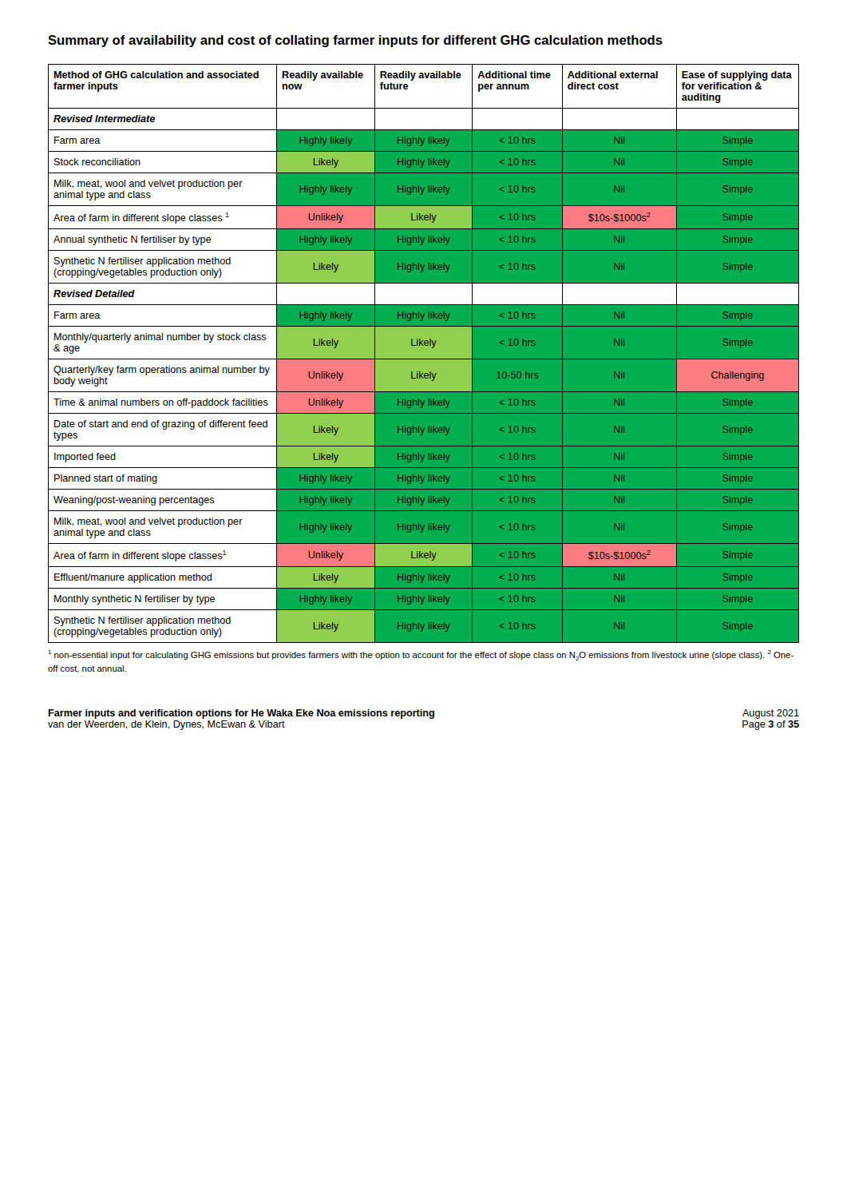Summary of availability and cost of collating farmer inputs for different GHG calculation methods
| Method of GHG calculation and associated farmer inputs | Readily available now | Readily available future | Additional time per annum | Additional external direct cost | Ease of supplying data for verification & auditing |
| --- | --- | --- | --- | --- | --- |
| Revised Intermediate | | | | | |
| Farm area | Highly likely | Highly likely | < 10 hrs | Nil | Simple |
| Stock reconciliation | Likely | Highly likely | < 10 hrs | Nil | Simple |
| Milk, meat, wool and velvet production per animal type and class | Highly likely | Highly likely | < 10 hrs | Nil | Simple |
| Area of farm in different slope classes 1 | Unlikely | Likely | < 10 hrs | $10s-$1000s 2 | Simple |
| Annual synthetic N fertiliser by type | Highly likely | Highly likely | < 10 hrs | Nil | Simple |
| Synthetic N fertiliser application method (cropping/vegetables production only) | Likely | Highly likely | < 10 hrs | Nil | Simple |
| Revised Detailed | | | | | |
| Farm area | Highly likely | Highly likely | < 10 hrs | Nil | Simple |
| Monthly/quarterly animal number by stock class & age | Likely | Likely | < 10 hrs | Nil | Simple |
| Quarterly/key farm operations animal number by body weight | Unlikely | Likely | 10-50 hrs | Nil | Challenging |
| Time & animal numbers on off-paddock facilities | Unlikely | Highly likely | < 10 hrs | Nil | Simple |
| Date of start and end of grazing of different feed types | Likely | Highly likely | < 10 hrs | Nil | Simple |
| Imported feed | Likely | Highly likely | < 10 hrs | Nil | Simple |
| Planned start of mating | Highly likely | Highly likely | < 10 hrs | Nil | Simple |
| Weaning/post-weaning percentages | Highly likely | Highly likely | < 10 hrs | Nil | Simple |
| Milk, meat, wool and velvet production per animal type and class | Highly likely | Highly likely | < 10 hrs | Nil | Simple |
| Area of farm in different slope classes 1 | Unlikely | Likely | < 10 hrs | $10s-$1000s 2 | Simple |
| Effluent/manure application method | Likely | Highly likely | < 10 hrs | Nil | Simple |
| Monthly synthetic N fertiliser by type | Highly likely | Highly likely | < 10 hrs | Nil | Simple |
| Synthetic N fertiliser application method (cropping/vegetables production only) | Likely | Highly likely | < 10 hrs | Nil | Simple |
1 non-essential input for calculating GHG emissions but provides farmers with the option to account for the effect of slope class on N2O emissions from livestock urine (slope class). 2 One-off cost, not annual.
Farmer inputs and verification options for He Waka Eke Noa emissions reporting van der Weerden, de Klein, Dynes, McEwan & Vibart
August 2021
Page 3 of 35